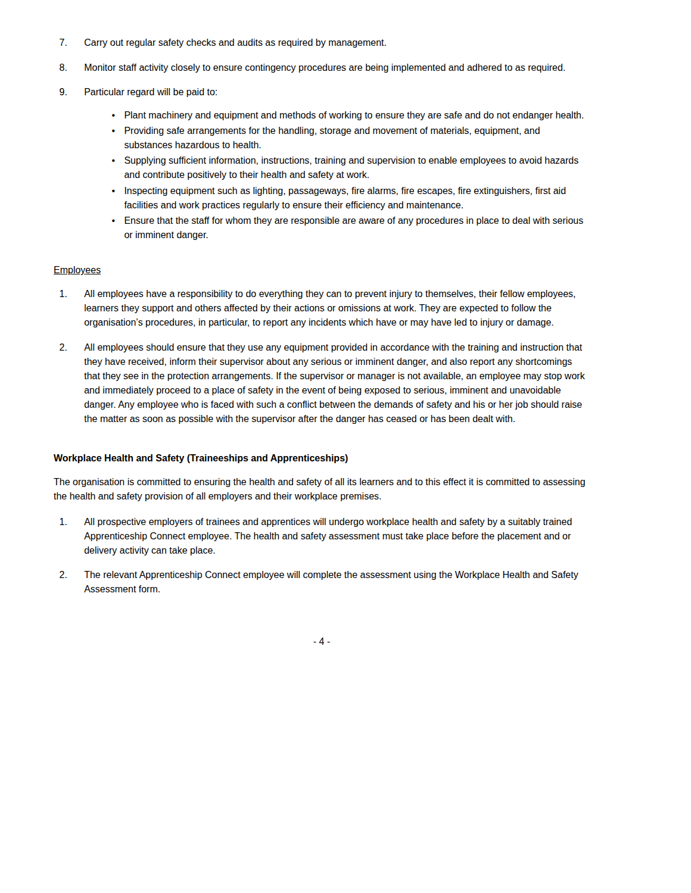Carry out regular safety checks and audits as required by management.
Monitor staff activity closely to ensure contingency procedures are being implemented and adhered to as required.
Particular regard will be paid to:
Plant machinery and equipment and methods of working to ensure they are safe and do not endanger health.
Providing safe arrangements for the handling, storage and movement of materials, equipment, and substances hazardous to health.
Supplying sufficient information, instructions, training and supervision to enable employees to avoid hazards and contribute positively to their health and safety at work.
Inspecting equipment such as lighting, passageways, fire alarms, fire escapes, fire extinguishers, first aid facilities and work practices regularly to ensure their efficiency and maintenance.
Ensure that the staff for whom they are responsible are aware of any procedures in place to deal with serious or imminent danger.
Employees
All employees have a responsibility to do everything they can to prevent injury to themselves, their fellow employees, learners they support and others affected by their actions or omissions at work. They are expected to follow the organisation’s procedures, in particular, to report any incidents which have or may have led to injury or damage.
All employees should ensure that they use any equipment provided in accordance with the training and instruction that they have received, inform their supervisor about any serious or imminent danger, and also report any shortcomings that they see in the protection arrangements. If the supervisor or manager is not available, an employee may stop work and immediately proceed to a place of safety in the event of being exposed to serious, imminent and unavoidable danger. Any employee who is faced with such a conflict between the demands of safety and his or her job should raise the matter as soon as possible with the supervisor after the danger has ceased or has been dealt with.
Workplace Health and Safety (Traineeships and Apprenticeships)
The organisation is committed to ensuring the health and safety of all its learners and to this effect it is committed to assessing the health and safety provision of all employers and their workplace premises.
All prospective employers of trainees and apprentices will undergo workplace health and safety by a suitably trained Apprenticeship Connect employee. The health and safety assessment must take place before the placement and or delivery activity can take place.
The relevant Apprenticeship Connect employee will complete the assessment using the Workplace Health and Safety Assessment form.
- 4 -